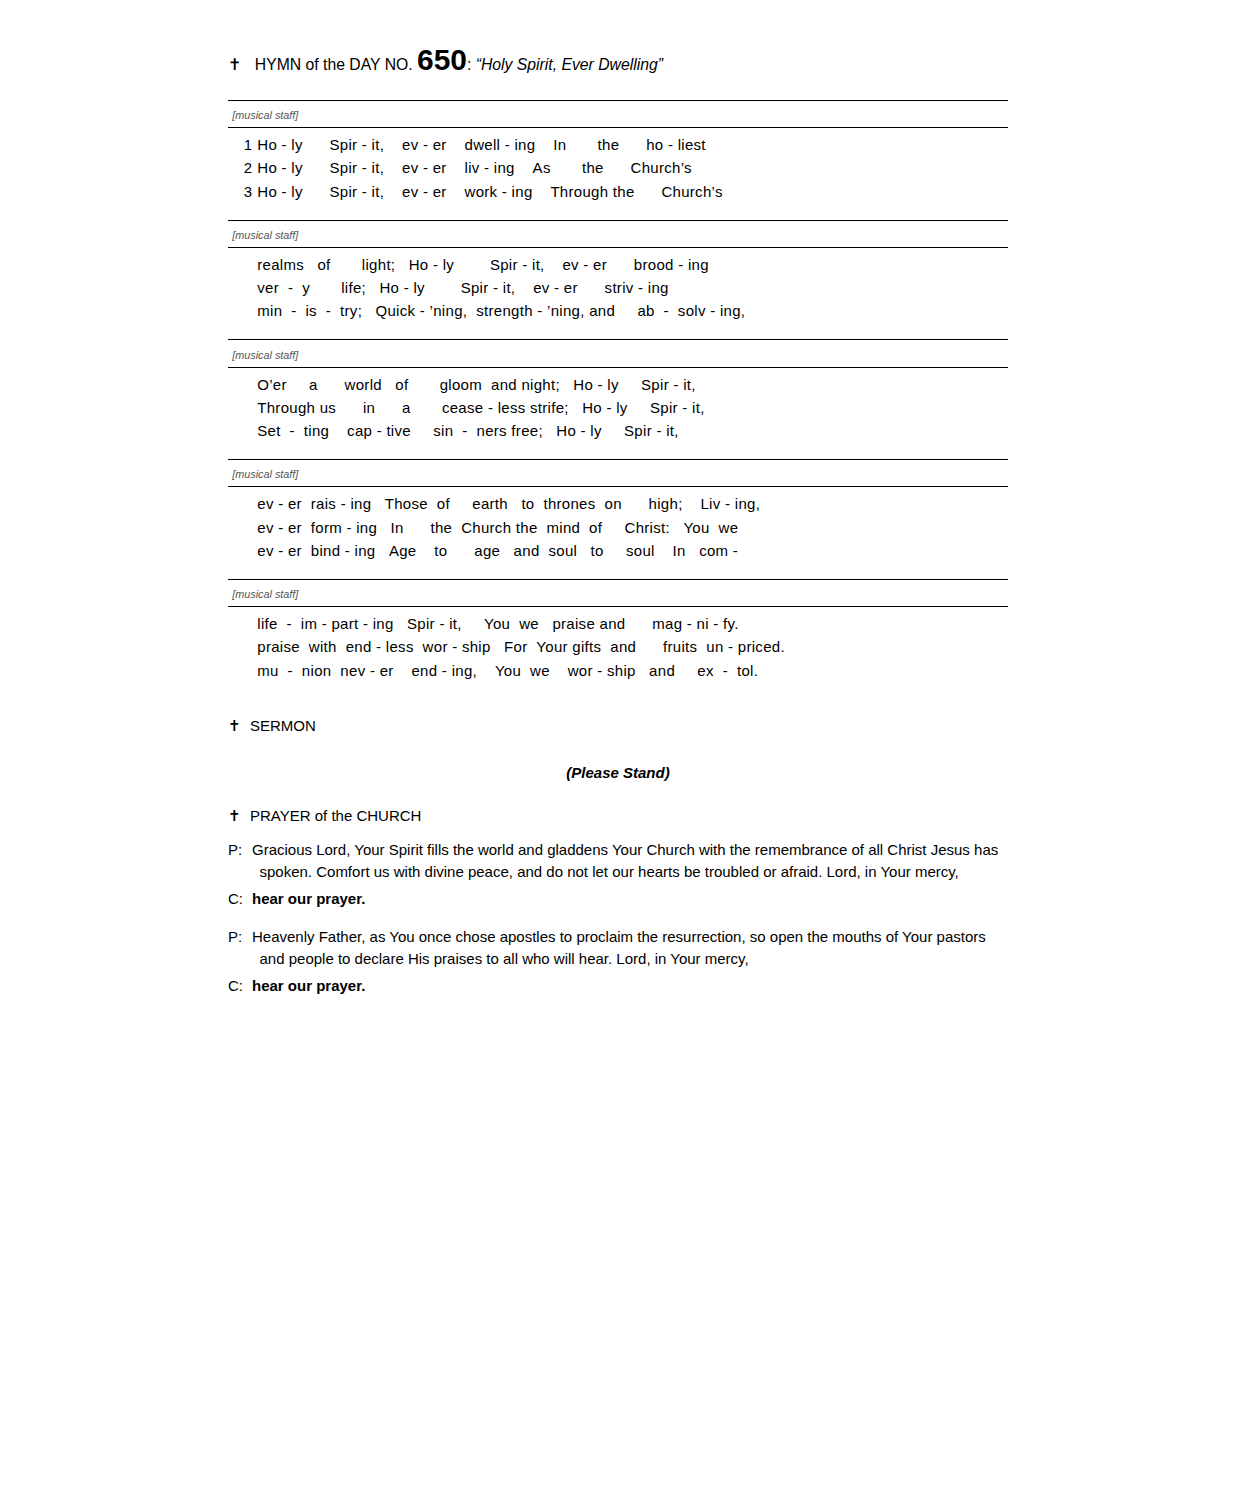✝ HYMN of the DAY NO. 650: “Holy Spirit, Ever Dwelling”
[musical staff]
| 1 | Ho - ly Spir - it, ev - er dwell - ing In the ho - liest |
| 2 | Ho - ly Spir - it, ev - er liv - ing As the Church’s |
| 3 | Ho - ly Spir - it, ev - er work - ing Through the Church’s |
[musical staff]
| | realms of light; Ho - ly Spir - it, ev - er brood - ing |
| | ver - y life; Ho - ly Spir - it, ev - er striv - ing |
| | min - is - try; Quick - ’ning, strength - ’ning, and ab - solv - ing, |
[musical staff]
| | O’er a world of gloom and night; Ho - ly Spir - it, |
| | Through us in a cease - less strife; Ho - ly Spir - it, |
| | Set - ting cap - tive sin - ners free; Ho - ly Spir - it, |
[musical staff]
| | ev - er rais - ing Those of earth to thrones on high; Liv - ing, |
| | ev - er form - ing In the Church the mind of Christ: You we |
| | ev - er bind - ing Age to age and soul to soul In com - |
[musical staff]
| | life - im - part - ing Spir - it, You we praise and mag - ni - fy. |
| | praise with end - less wor - ship For Your gifts and fruits un - priced. |
| | mu - nion nev - er end - ing, You we wor - ship and ex - tol. |
✝SERMON
(Please Stand)
✝PRAYER of the CHURCH
P: Gracious Lord, Your Spirit fills the world and gladdens Your Church with the remembrance of all Christ Jesus has spoken. Comfort us with divine peace, and do not let our hearts be troubled or afraid. Lord, in Your mercy,
C: hear our prayer.
P: Heavenly Father, as You once chose apostles to proclaim the resurrection, so open the mouths of Your pastors and people to declare His praises to all who will hear. Lord, in Your mercy,
C: hear our prayer.